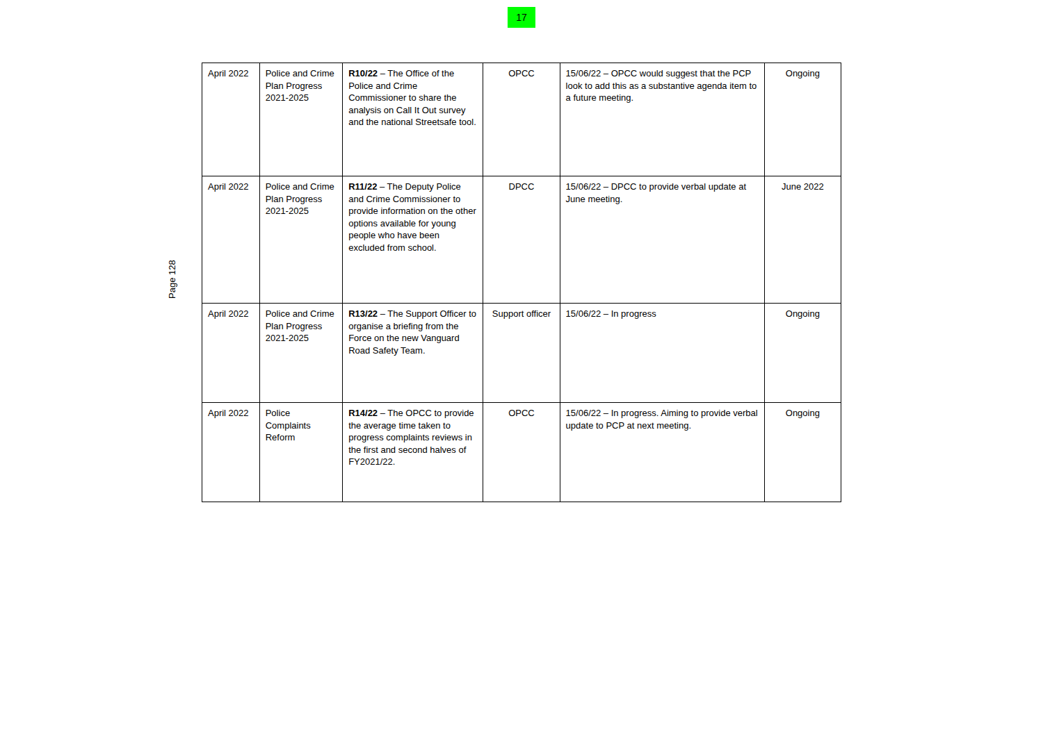17
Page 128
| April 2022 | Police and Crime Plan Progress 2021-2025 | R10/22 – The Office of the Police and Crime Commissioner to share the analysis on Call It Out survey and the national Streetsafe tool. | OPCC | 15/06/22 – OPCC would suggest that the PCP look to add this as a substantive agenda item to a future meeting. | Ongoing |
| April 2022 | Police and Crime Plan Progress 2021-2025 | R11/22 – The Deputy Police and Crime Commissioner to provide information on the other options available for young people who have been excluded from school. | DPCC | 15/06/22 – DPCC to provide verbal update at June meeting. | June 2022 |
| April 2022 | Police and Crime Plan Progress 2021-2025 | R13/22 – The Support Officer to organise a briefing from the Force on the new Vanguard Road Safety Team. | Support officer | 15/06/22 – In progress | Ongoing |
| April 2022 | Police Complaints Reform | R14/22 – The OPCC to provide the average time taken to progress complaints reviews in the first and second halves of FY2021/22. | OPCC | 15/06/22 – In progress. Aiming to provide verbal update to PCP at next meeting. | Ongoing |